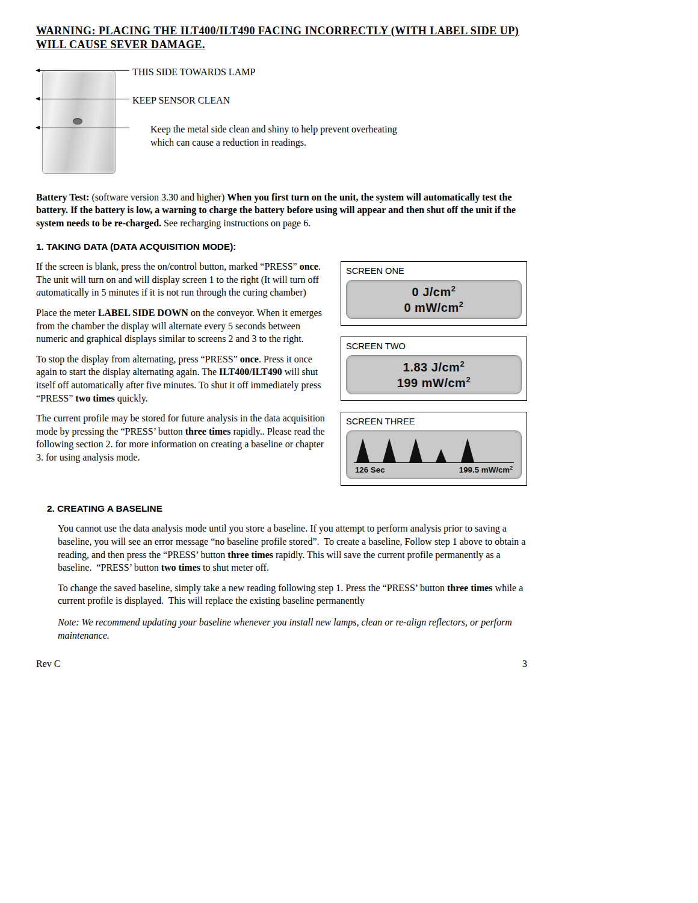WARNING: PLACING THE ILT400/ILT490 FACING INCORRECTLY (WITH LABEL SIDE UP) WILL CAUSE SEVER DAMAGE.
THIS SIDE TOWARDS LAMP
KEEP SENSOR CLEAN
Keep the metal side clean and shiny to help prevent overheating
which can cause a reduction in readings.
Battery Test: (software version 3.30 and higher) When you first turn on the unit, the system will automatically test the battery. If the battery is low, a warning to charge the battery before using will appear and then shut off the unit if the system needs to be re-charged. See recharging instructions on page 6.
1. TAKING DATA (DATA ACQUISITION MODE):
If the screen is blank, press the on/control button, marked “PRESS” once. The unit will turn on and will display screen 1 to the right (It will turn off automatically in 5 minutes if it is not run through the curing chamber)
Place the meter LABEL SIDE DOWN on the conveyor. When it emerges from the chamber the display will alternate every 5 seconds between numeric and graphical displays similar to screens 2 and 3 to the right.
To stop the display from alternating, press “PRESS” once. Press it once again to start the display alternating again. The ILT400/ILT490 will shut itself off automatically after five minutes. To shut it off immediately press “PRESS” two times quickly.
The current profile may be stored for future analysis in the data acquisition mode by pressing the “PRESS’ button three times rapidly.. Please read the following section 2. for more information on creating a baseline or chapter 3. for using analysis mode.
SCREEN ONE
0 J/cm2
0 mW/cm2
SCREEN TWO
1.83 J/cm2
199 mW/cm2
SCREEN THREE
126 Sec 199.5 mW/cm2
2. CREATING A BASELINE
You cannot use the data analysis mode until you store a baseline. If you attempt to perform analysis prior to saving a baseline, you will see an error message “no baseline profile stored”. To create a baseline, Follow step 1 above to obtain a reading, and then press the “PRESS’ button three times rapidly. This will save the current profile permanently as a baseline. “PRESS’ button two times to shut meter off.
To change the saved baseline, simply take a new reading following step 1. Press the “PRESS’ button three times while a current profile is displayed. This will replace the existing baseline permanently
Note: We recommend updating your baseline whenever you install new lamps, clean or re-align reflectors, or perform maintenance.
Rev C 3